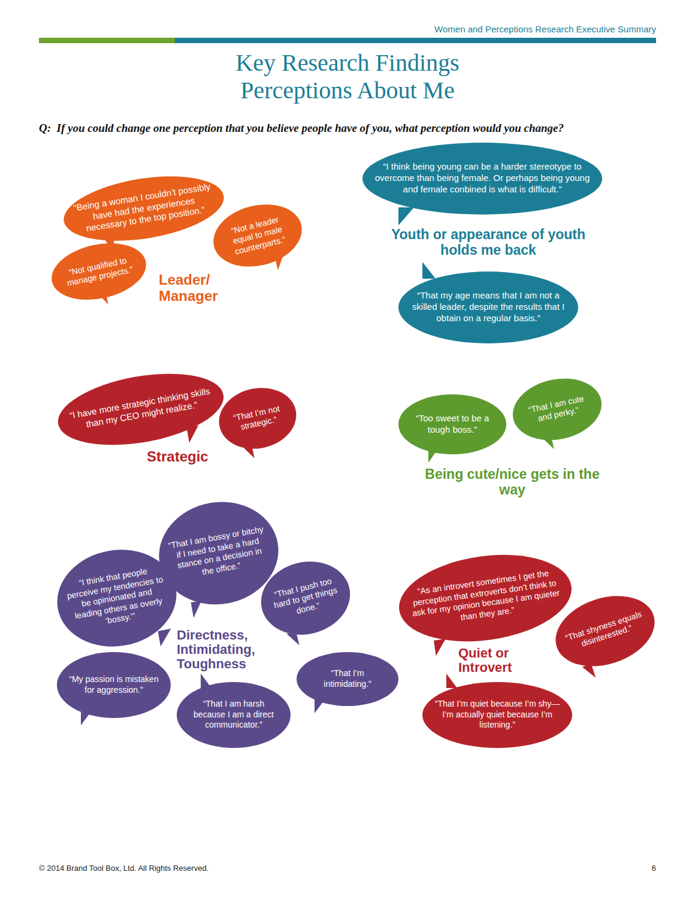Women and Perceptions Research Executive Summary
Key Research Findings
Perceptions About Me
Q: If you could change one perception that you believe people have of you, what perception would you change?
“Being a woman I couldn’t possibly have had the experiences necessary to the top position.”
“Not a leader equal to male counterparts.”
“Not qualified to manage projects.”
Leader/
Manager
“I think being young can be a harder stereotype to overcome than being female. Or perhaps being young and female conbined is what is difficult.”
Youth or appearance of youth holds me back
“That my age means that I am not a skilled leader, despite the results that I obtain on a regular basis.”
“I have more strategic thinking skills than my CEO might realize.”
“That I’m not strategic.”
Strategic
“Too sweet to be a tough boss.”
“That I am cute and perky.”
Being cute/nice gets in the way
“That I am bossy or bitchy if I need to take a hard stance on a decision in the office.”
“I think that people perceive my tendencies to be opinionated and leading others as overly ‘bossy.’”
“That I push too hard to get things done.”
“My passion is mistaken for aggression.”
“That I am harsh because I am a direct communicator.”
“That I’m intimidating.”
Directness,
Intimidating,
Toughness
“As an introvert sometimes I get the perception that extroverts don’t think to ask for my opinion because I am quieter than they are.”
“That shyness equals disinterested.”
“That I’m quiet because I’m shy—I’m actually quiet because I’m listening.”
Quiet or
Introvert
© 2014 Brand Tool Box, Ltd. All Rights Reserved.
6